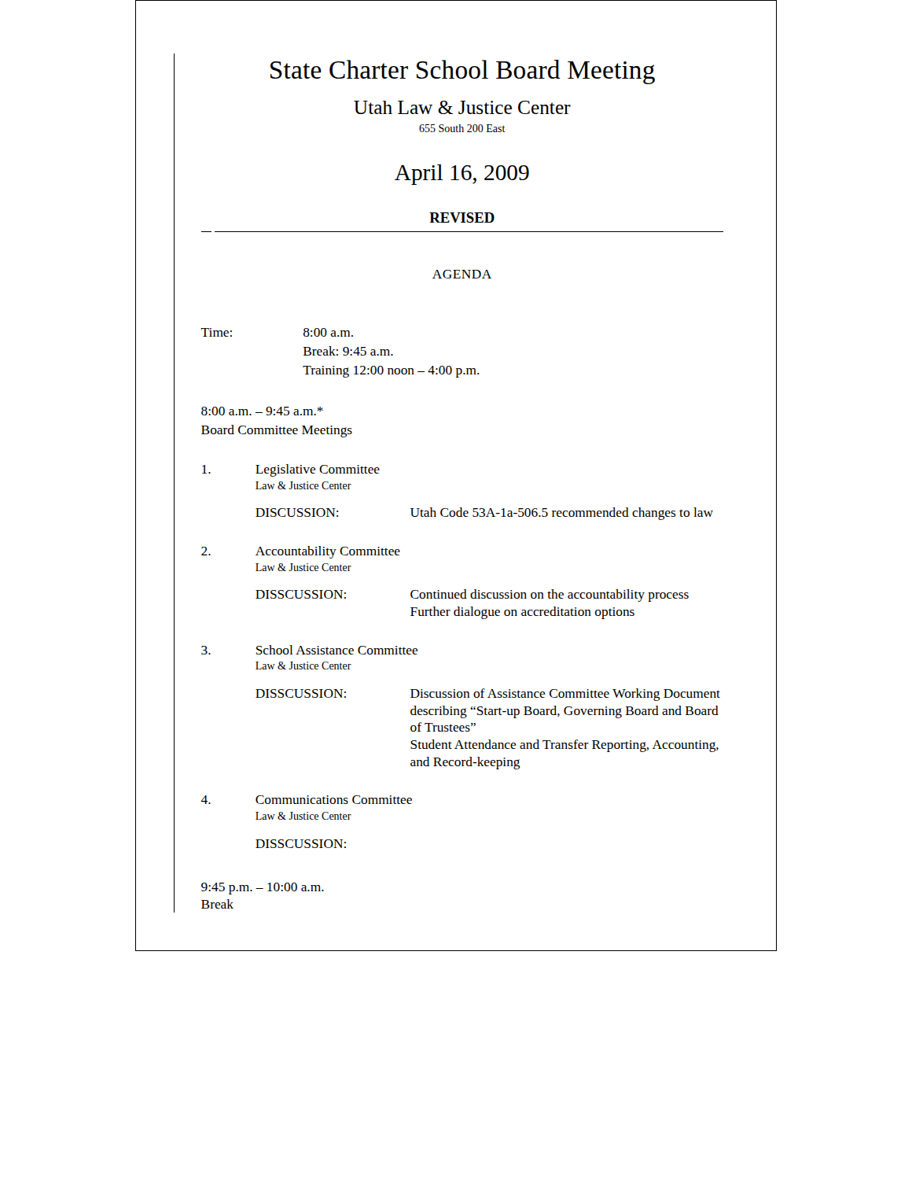State Charter School Board Meeting
Utah Law & Justice Center
655 South 200 East
April 16, 2009
REVISED
AGENDA
| Time: | 8:00 a.m. |
| | Break: 9:45 a.m. |
| | Training 12:00 noon – 4:00 p.m. |
8:00 a.m. – 9:45 a.m.*
Board Committee Meetings
1.
Legislative Committee
Law & Justice Center
| DISCUSSION: | Utah Code 53A-1a-506.5 recommended changes to law |
2.
Accountability Committee
Law & Justice Center
| DISSCUSSION: | Continued discussion on the accountability process Further dialogue on accreditation options |
3.
School Assistance Committee
Law & Justice Center
| DISSCUSSION: | Discussion of Assistance Committee Working Document describing “Start-up Board, Governing Board and Board of Trustees” Student Attendance and Transfer Reporting, Accounting, and Record-keeping |
4.
Communications Committee
Law & Justice Center
| DISSCUSSION: | |
9:45 p.m. – 10:00 a.m.
Break